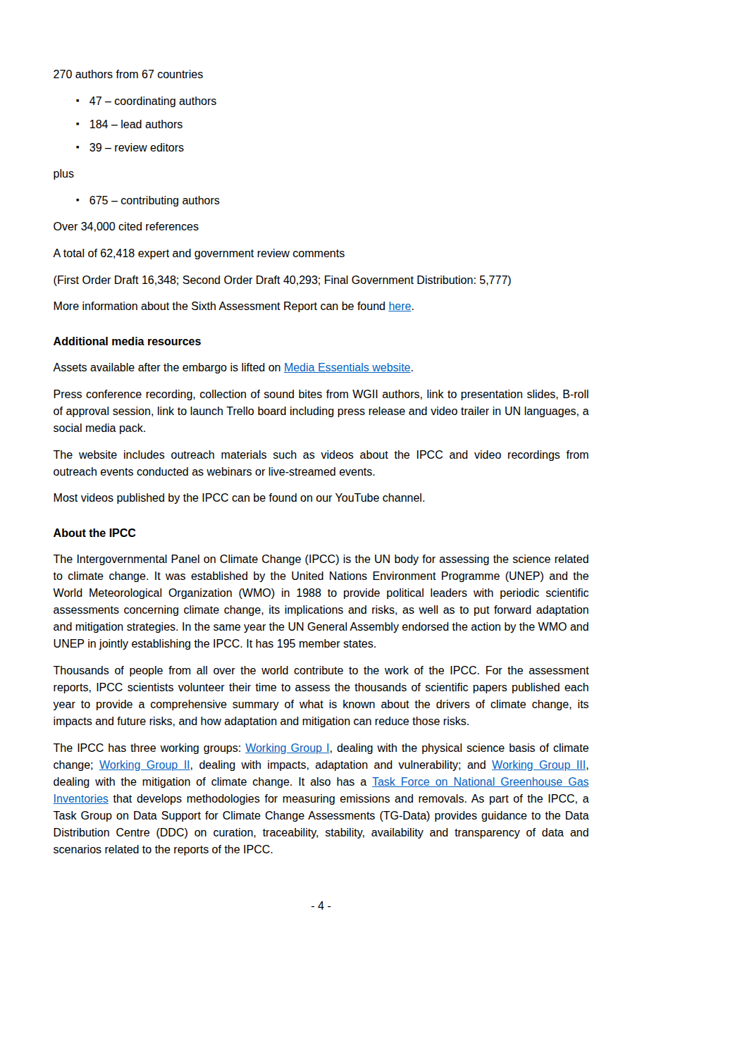270 authors from 67 countries
47 – coordinating authors
184 – lead authors
39 – review editors
plus
675 – contributing authors
Over 34,000 cited references
A total of 62,418 expert and government review comments
(First Order Draft 16,348; Second Order Draft 40,293; Final Government Distribution: 5,777)
More information about the Sixth Assessment Report can be found here.
Additional media resources
Assets available after the embargo is lifted on Media Essentials website.
Press conference recording, collection of sound bites from WGII authors, link to presentation slides, B-roll of approval session, link to launch Trello board including press release and video trailer in UN languages, a social media pack.
The website includes outreach materials such as videos about the IPCC and video recordings from outreach events conducted as webinars or live-streamed events.
Most videos published by the IPCC can be found on our YouTube channel.
About the IPCC
The Intergovernmental Panel on Climate Change (IPCC) is the UN body for assessing the science related to climate change. It was established by the United Nations Environment Programme (UNEP) and the World Meteorological Organization (WMO) in 1988 to provide political leaders with periodic scientific assessments concerning climate change, its implications and risks, as well as to put forward adaptation and mitigation strategies. In the same year the UN General Assembly endorsed the action by the WMO and UNEP in jointly establishing the IPCC. It has 195 member states.
Thousands of people from all over the world contribute to the work of the IPCC. For the assessment reports, IPCC scientists volunteer their time to assess the thousands of scientific papers published each year to provide a comprehensive summary of what is known about the drivers of climate change, its impacts and future risks, and how adaptation and mitigation can reduce those risks.
The IPCC has three working groups: Working Group I, dealing with the physical science basis of climate change; Working Group II, dealing with impacts, adaptation and vulnerability; and Working Group III, dealing with the mitigation of climate change. It also has a Task Force on National Greenhouse Gas Inventories that develops methodologies for measuring emissions and removals. As part of the IPCC, a Task Group on Data Support for Climate Change Assessments (TG-Data) provides guidance to the Data Distribution Centre (DDC) on curation, traceability, stability, availability and transparency of data and scenarios related to the reports of the IPCC.
- 4 -